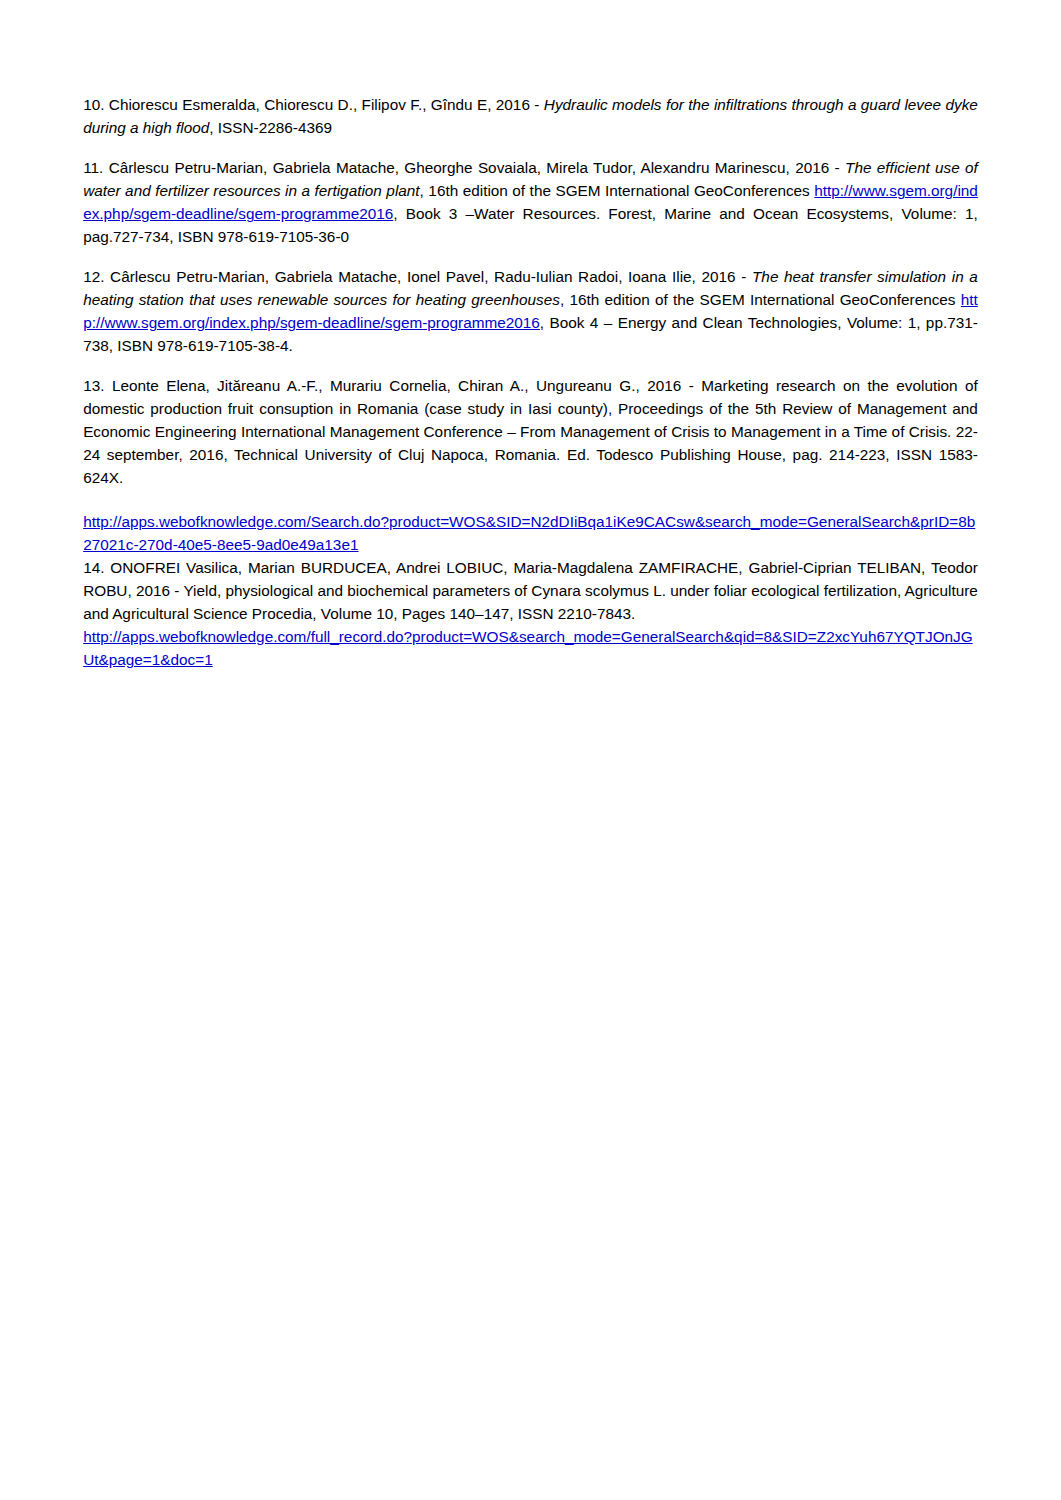10. Chiorescu Esmeralda, Chiorescu D., Filipov F., Gîndu E, 2016 - Hydraulic models for the infiltrations through a guard levee dyke during a high flood, ISSN-2286-4369
11. Cârlescu Petru-Marian, Gabriela Matache, Gheorghe Sovaiala, Mirela Tudor, Alexandru Marinescu, 2016 - The efficient use of water and fertilizer resources in a fertigation plant, 16th edition of the SGEM International GeoConferences http://www.sgem.org/index.php/sgem-deadline/sgem-programme2016, Book 3 –Water Resources. Forest, Marine and Ocean Ecosystems, Volume: 1, pag.727-734, ISBN 978-619-7105-36-0
12. Cârlescu Petru-Marian, Gabriela Matache, Ionel Pavel, Radu-Iulian Radoi, Ioana Ilie, 2016 - The heat transfer simulation in a heating station that uses renewable sources for heating greenhouses, 16th edition of the SGEM International GeoConferences http://www.sgem.org/index.php/sgem-deadline/sgem-programme2016, Book 4 – Energy and Clean Technologies, Volume: 1, pp.731-738, ISBN 978-619-7105-38-4.
13. Leonte Elena, Jităreanu A.-F., Murariu Cornelia, Chiran A., Ungureanu G., 2016 - Marketing research on the evolution of domestic production fruit consuption in Romania (case study in Iasi county), Proceedings of the 5th Review of Management and Economic Engineering International Management Conference – From Management of Crisis to Management in a Time of Crisis. 22-24 september, 2016, Technical University of Cluj Napoca, Romania. Ed. Todesco Publishing House, pag. 214-223, ISSN 1583-624X.
http://apps.webofknowledge.com/Search.do?product=WOS&SID=N2dDIiBqa1iKe9CACsw&search_mode=GeneralSearch&prID=8b27021c-270d-40e5-8ee5-9ad0e49a13e1
14. ONOFREI Vasilica, Marian BURDUCEA, Andrei LOBIUC, Maria-Magdalena ZAMFIRACHE, Gabriel-Ciprian TELIBAN, Teodor ROBU, 2016 - Yield, physiological and biochemical parameters of Cynara scolymus L. under foliar ecological fertilization, Agriculture and Agricultural Science Procedia, Volume 10, Pages 140–147, ISSN 2210-7843.
http://apps.webofknowledge.com/full_record.do?product=WOS&search_mode=GeneralSearch&qid=8&SID=Z2xcYuh67YQTJOnJGUt&page=1&doc=1